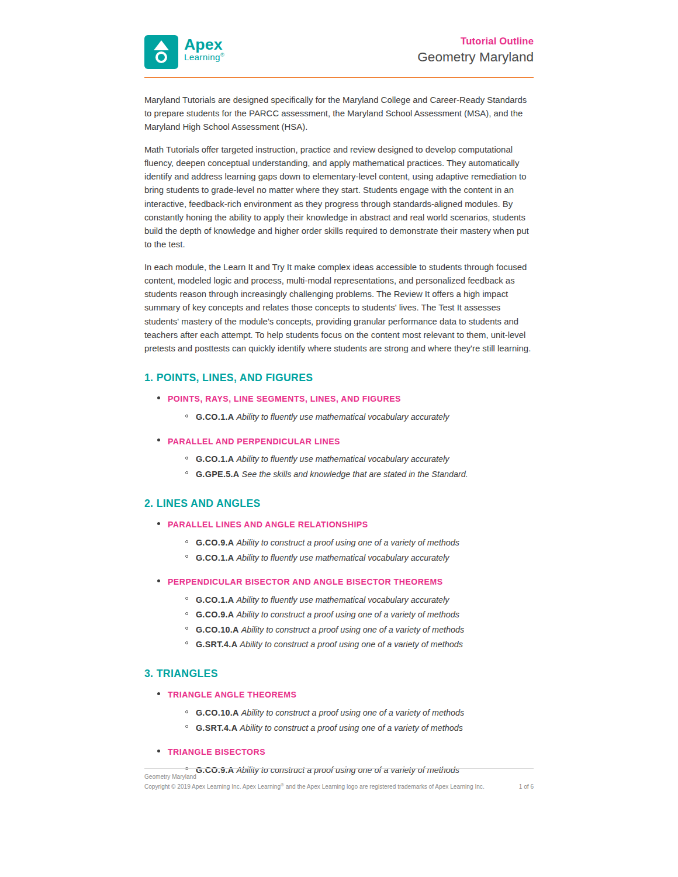ApexLearning®
Tutorial Outline
Geometry Maryland
Maryland Tutorials are designed specifically for the Maryland College and Career-Ready Standards to prepare students for the PARCC assessment, the Maryland School Assessment (MSA), and the Maryland High School Assessment (HSA).
Math Tutorials offer targeted instruction, practice and review designed to develop computational fluency, deepen conceptual understanding, and apply mathematical practices. They automatically identify and address learning gaps down to elementary-level content, using adaptive remediation to bring students to grade-level no matter where they start. Students engage with the content in an interactive, feedback-rich environment as they progress through standards-aligned modules. By constantly honing the ability to apply their knowledge in abstract and real world scenarios, students build the depth of knowledge and higher order skills required to demonstrate their mastery when put to the test.
In each module, the Learn It and Try It make complex ideas accessible to students through focused content, modeled logic and process, multi-modal representations, and personalized feedback as students reason through increasingly challenging problems. The Review It offers a high impact summary of key concepts and relates those concepts to students' lives. The Test It assesses students' mastery of the module's concepts, providing granular performance data to students and teachers after each attempt. To help students focus on the content most relevant to them, unit-level pretests and posttests can quickly identify where students are strong and where they're still learning.
1. Points, Lines, and Figures
Points, Rays, Line Segments, Lines, and Figures
G.CO.1.A Ability to fluently use mathematical vocabulary accurately
Parallel and Perpendicular Lines
G.CO.1.A Ability to fluently use mathematical vocabulary accurately
G.GPE.5.A See the skills and knowledge that are stated in the Standard.
2. Lines and Angles
Parallel Lines and Angle Relationships
G.CO.9.A Ability to construct a proof using one of a variety of methods
G.CO.1.A Ability to fluently use mathematical vocabulary accurately
Perpendicular Bisector and Angle Bisector Theorems
G.CO.1.A Ability to fluently use mathematical vocabulary accurately
G.CO.9.A Ability to construct a proof using one of a variety of methods
G.CO.10.A Ability to construct a proof using one of a variety of methods
G.SRT.4.A Ability to construct a proof using one of a variety of methods
3. Triangles
Triangle Angle Theorems
G.CO.10.A Ability to construct a proof using one of a variety of methods
G.SRT.4.A Ability to construct a proof using one of a variety of methods
Triangle Bisectors
G.CO.9.A Ability to construct a proof using one of a variety of methods
Geometry Maryland Copyright © 2019 Apex Learning Inc. Apex Learning® and the Apex Learning logo are registered trademarks of Apex Learning Inc.
1 of 6